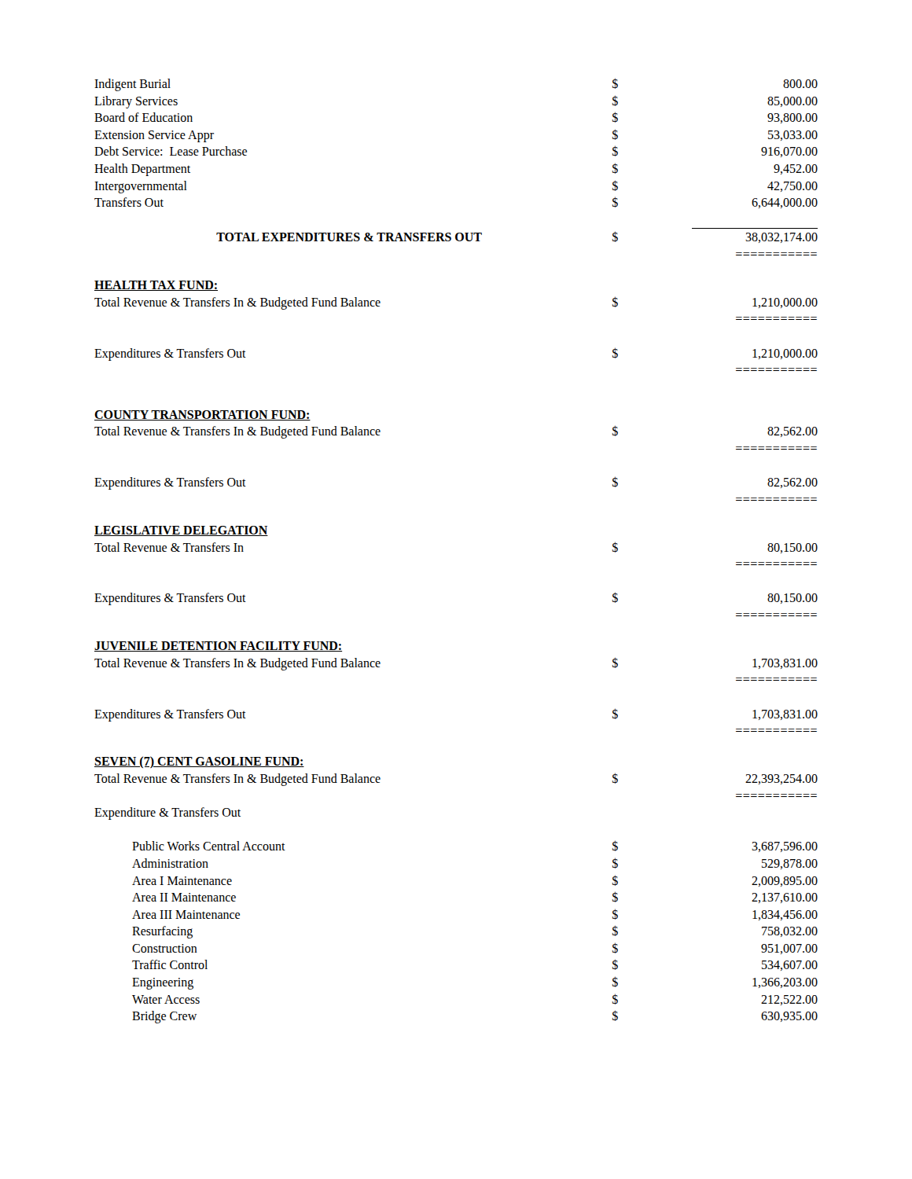| Indigent Burial | $ | 800.00 |
| Library Services | $ | 85,000.00 |
| Board of Education | $ | 93,800.00 |
| Extension Service Appr | $ | 53,033.00 |
| Debt Service: Lease Purchase | $ | 916,070.00 |
| Health Department | $ | 9,452.00 |
| Intergovernmental | $ | 42,750.00 |
| Transfers Out | $ | 6,644,000.00 |
| TOTAL EXPENDITURES & TRANSFERS OUT | $ | 38,032,174.00 |
| | | =========== |
HEALTH TAX FUND:
| Total Revenue & Transfers In & Budgeted Fund Balance | $ | 1,210,000.00 |
| | | =========== |
| Expenditures & Transfers Out | $ | 1,210,000.00 |
| | | =========== |
COUNTY TRANSPORTATION FUND:
| Total Revenue & Transfers In & Budgeted Fund Balance | $ | 82,562.00 |
| | | =========== |
| Expenditures & Transfers Out | $ | 82,562.00 |
| | | =========== |
LEGISLATIVE DELEGATION
| Total Revenue & Transfers In | $ | 80,150.00 |
| | | =========== |
| Expenditures & Transfers Out | $ | 80,150.00 |
| | | =========== |
JUVENILE DETENTION FACILITY FUND:
| Total Revenue & Transfers In & Budgeted Fund Balance | $ | 1,703,831.00 |
| | | =========== |
| Expenditures & Transfers Out | $ | 1,703,831.00 |
| | | =========== |
SEVEN (7) CENT GASOLINE FUND:
| Total Revenue & Transfers In & Budgeted Fund Balance | $ | 22,393,254.00 |
| | | =========== |
| Expenditure & Transfers Out | | |
| Public Works Central Account | $ | 3,687,596.00 |
| Administration | $ | 529,878.00 |
| Area I Maintenance | $ | 2,009,895.00 |
| Area II Maintenance | $ | 2,137,610.00 |
| Area III Maintenance | $ | 1,834,456.00 |
| Resurfacing | $ | 758,032.00 |
| Construction | $ | 951,007.00 |
| Traffic Control | $ | 534,607.00 |
| Engineering | $ | 1,366,203.00 |
| Water Access | $ | 212,522.00 |
| Bridge Crew | $ | 630,935.00 |